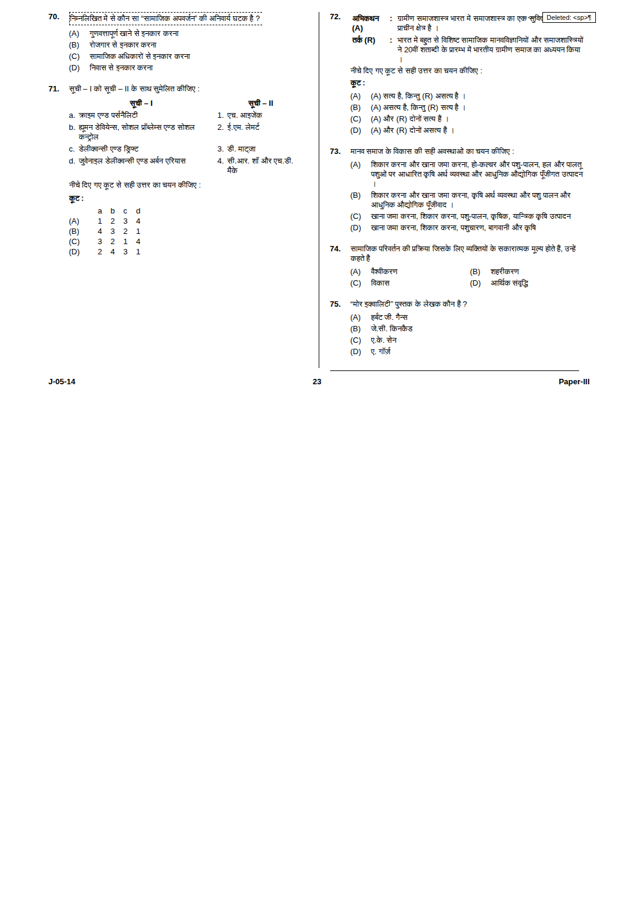Deleted: <sp>¶
70.
निम्नलिखित में से कौन सा “सामाजिक अपवर्जन” की अनिवार्य घटक है ?
(A) गुणवत्तापूर्ण खाने से इनकार करना
(B) रोजगार से इनकार करना
(C) सामाजिक अधिकारों से इनकार करना
(D) निवास से इनकार करना
71.
सूची – I को सूची – II के साथ सुमेलित कीजिए :
| सूची – I | सूची – II |
| a. | क्राइम एण्ड पर्सनैलिटी | 1. | एच. आइजेंक |
| b. | ह्यूमन डेवियेन्स, सोशल प्रॉब्लेम्स एण्ड सोशल कन्ट्रोल | 2. | ई.एम. लेमर्ट |
| c. | डेलीक्वन्सी एण्ड ड्रिफ्ट | 3. | डी. माट्ज़ा |
| d. | जुवेनाइल डेलीक्वन्सी एण्ड अर्बन एरियास | 4. | सी.आर. शॉ और एच.डी. मैके |
नीचे दिए गए कूट से सही उत्तर का चयन कीजिए :
कूट :
| | a | b | c | d |
| (A) | 1 | 2 | 3 | 4 |
| (B) | 4 | 3 | 2 | 1 |
| (C) | 3 | 2 | 1 | 4 |
| (D) | 2 | 4 | 3 | 1 |
72.
| अभिकथन (A) | : | ग्रामीण समाजशास्त्र भारत में समाजशास्त्र का एक सुविकसित और प्राचीन क्षेत्र है । |
| तर्क (R) | : | भारत में बहुत से विशिष्ट सामाजिक मानवविज्ञानियों और समाजशास्त्रियों ने 20वीं शताब्दी के प्रारम्भ में भारतीय ग्रामीण समाज का अध्ययन किया । |
नीचे दिए गए कूट से सही उत्तर का चयन कीजिए :
कूट :
(A)(A) सत्य है, किन्तु (R) असत्य है ।
(B)(A) असत्य है, किन्तु (R) सत्य है ।
(C)(A) और (R) दोनों सत्य हैं ।
(D)(A) और (R) दोनों असत्य हैं ।
73.
मानव समाज के विकास की सही अवस्थाओं का चयन कीजिए :
(A) शिकार करना और खाना जमा करना, हो-कल्चर और पशु-पालन, हल और पालतू पशुओं पर आधारित कृषि अर्थ व्यवस्था और आधुनिक औद्योगिक पूँजीगत उत्पादन ।
(B) शिकार करना और खाना जमा करना, कृषि अर्थ व्यवस्था और पशु पालन और आधुनिक औद्योगिक पूँजीवाद ।
(C) खाना जमा करना, शिकार करना, पशु-पालन, कृषिक, यान्त्रिक कृषि उत्पादन
(D) खाना जमा करना, शिकार करना, पशुचारण, बागवानी और कृषि
74.
सामाजिक परिवर्तन की प्रक्रिया जिसके लिए व्यक्तियों के सकारात्मक मूल्य होते हैं, उन्हें कहते हैं
(A) वैश्वीकरण (B) शहरीकरण
(C) विकास (D) आर्थिक संवृद्धि
75.
“मोर इक्वालिटी” पुस्तक के लेखक कौन हैं ?
(A) हर्बंट जी. गैन्स
(B) जे.सी. किनकैड
(C) ए.के. सेन
(D) ए. गॉर्ज़
J-05-14
23
Paper-III